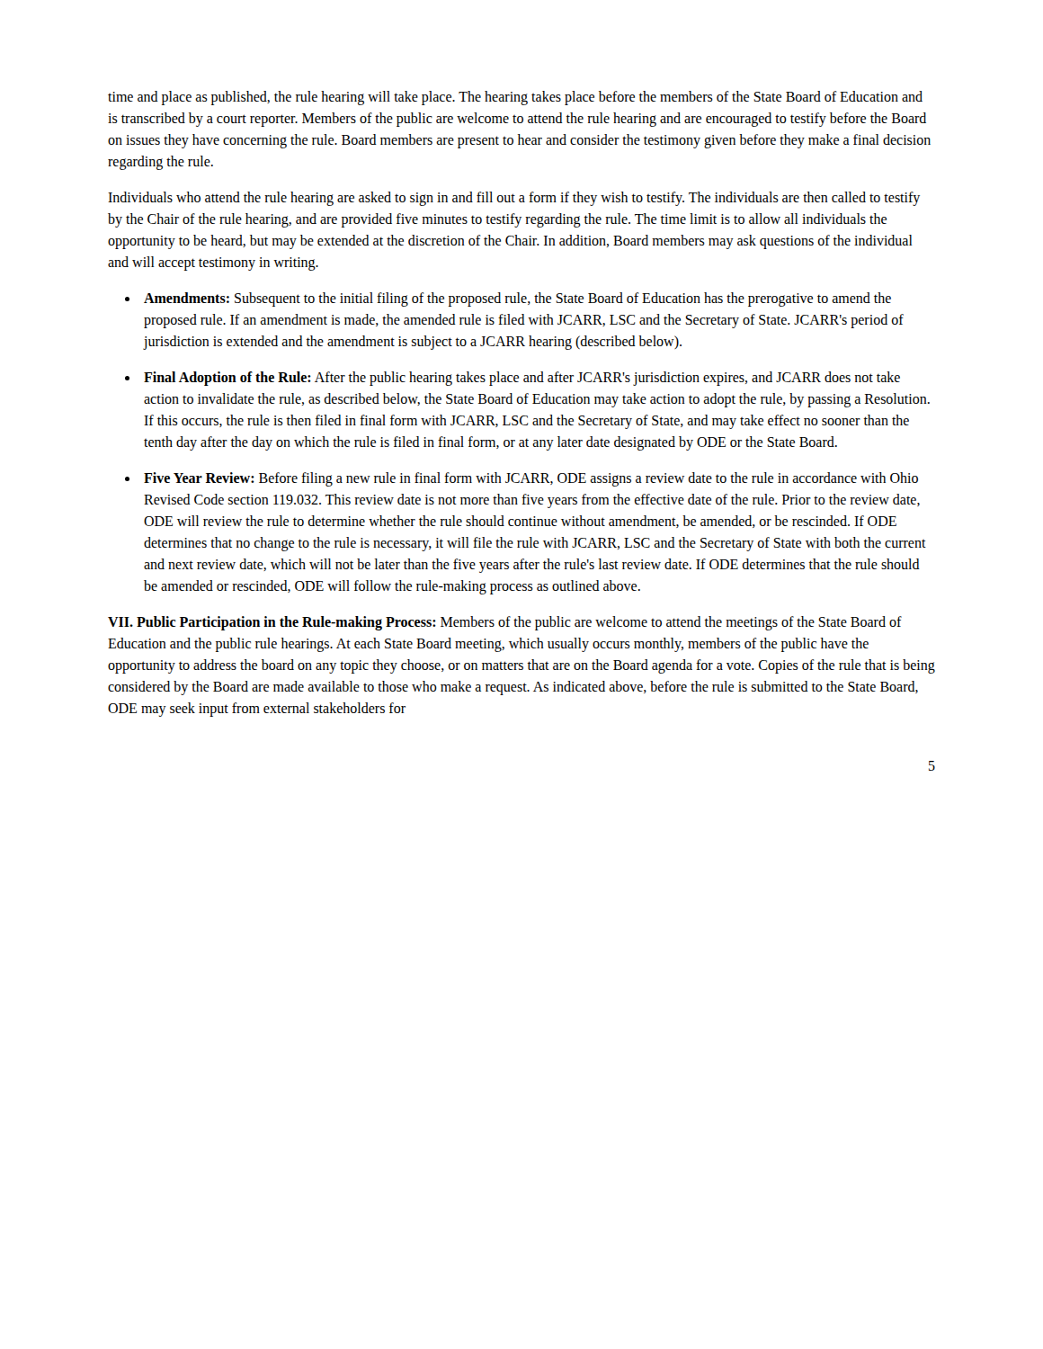time and place as published, the rule hearing will take place. The hearing takes place before the members of the State Board of Education and is transcribed by a court reporter. Members of the public are welcome to attend the rule hearing and are encouraged to testify before the Board on issues they have concerning the rule. Board members are present to hear and consider the testimony given before they make a final decision regarding the rule.
Individuals who attend the rule hearing are asked to sign in and fill out a form if they wish to testify. The individuals are then called to testify by the Chair of the rule hearing, and are provided five minutes to testify regarding the rule. The time limit is to allow all individuals the opportunity to be heard, but may be extended at the discretion of the Chair. In addition, Board members may ask questions of the individual and will accept testimony in writing.
Amendments: Subsequent to the initial filing of the proposed rule, the State Board of Education has the prerogative to amend the proposed rule. If an amendment is made, the amended rule is filed with JCARR, LSC and the Secretary of State. JCARR's period of jurisdiction is extended and the amendment is subject to a JCARR hearing (described below).
Final Adoption of the Rule: After the public hearing takes place and after JCARR's jurisdiction expires, and JCARR does not take action to invalidate the rule, as described below, the State Board of Education may take action to adopt the rule, by passing a Resolution. If this occurs, the rule is then filed in final form with JCARR, LSC and the Secretary of State, and may take effect no sooner than the tenth day after the day on which the rule is filed in final form, or at any later date designated by ODE or the State Board.
Five Year Review: Before filing a new rule in final form with JCARR, ODE assigns a review date to the rule in accordance with Ohio Revised Code section 119.032. This review date is not more than five years from the effective date of the rule. Prior to the review date, ODE will review the rule to determine whether the rule should continue without amendment, be amended, or be rescinded. If ODE determines that no change to the rule is necessary, it will file the rule with JCARR, LSC and the Secretary of State with both the current and next review date, which will not be later than the five years after the rule's last review date. If ODE determines that the rule should be amended or rescinded, ODE will follow the rule-making process as outlined above.
VII. Public Participation in the Rule-making Process: Members of the public are welcome to attend the meetings of the State Board of Education and the public rule hearings. At each State Board meeting, which usually occurs monthly, members of the public have the opportunity to address the board on any topic they choose, or on matters that are on the Board agenda for a vote. Copies of the rule that is being considered by the Board are made available to those who make a request. As indicated above, before the rule is submitted to the State Board, ODE may seek input from external stakeholders for
5